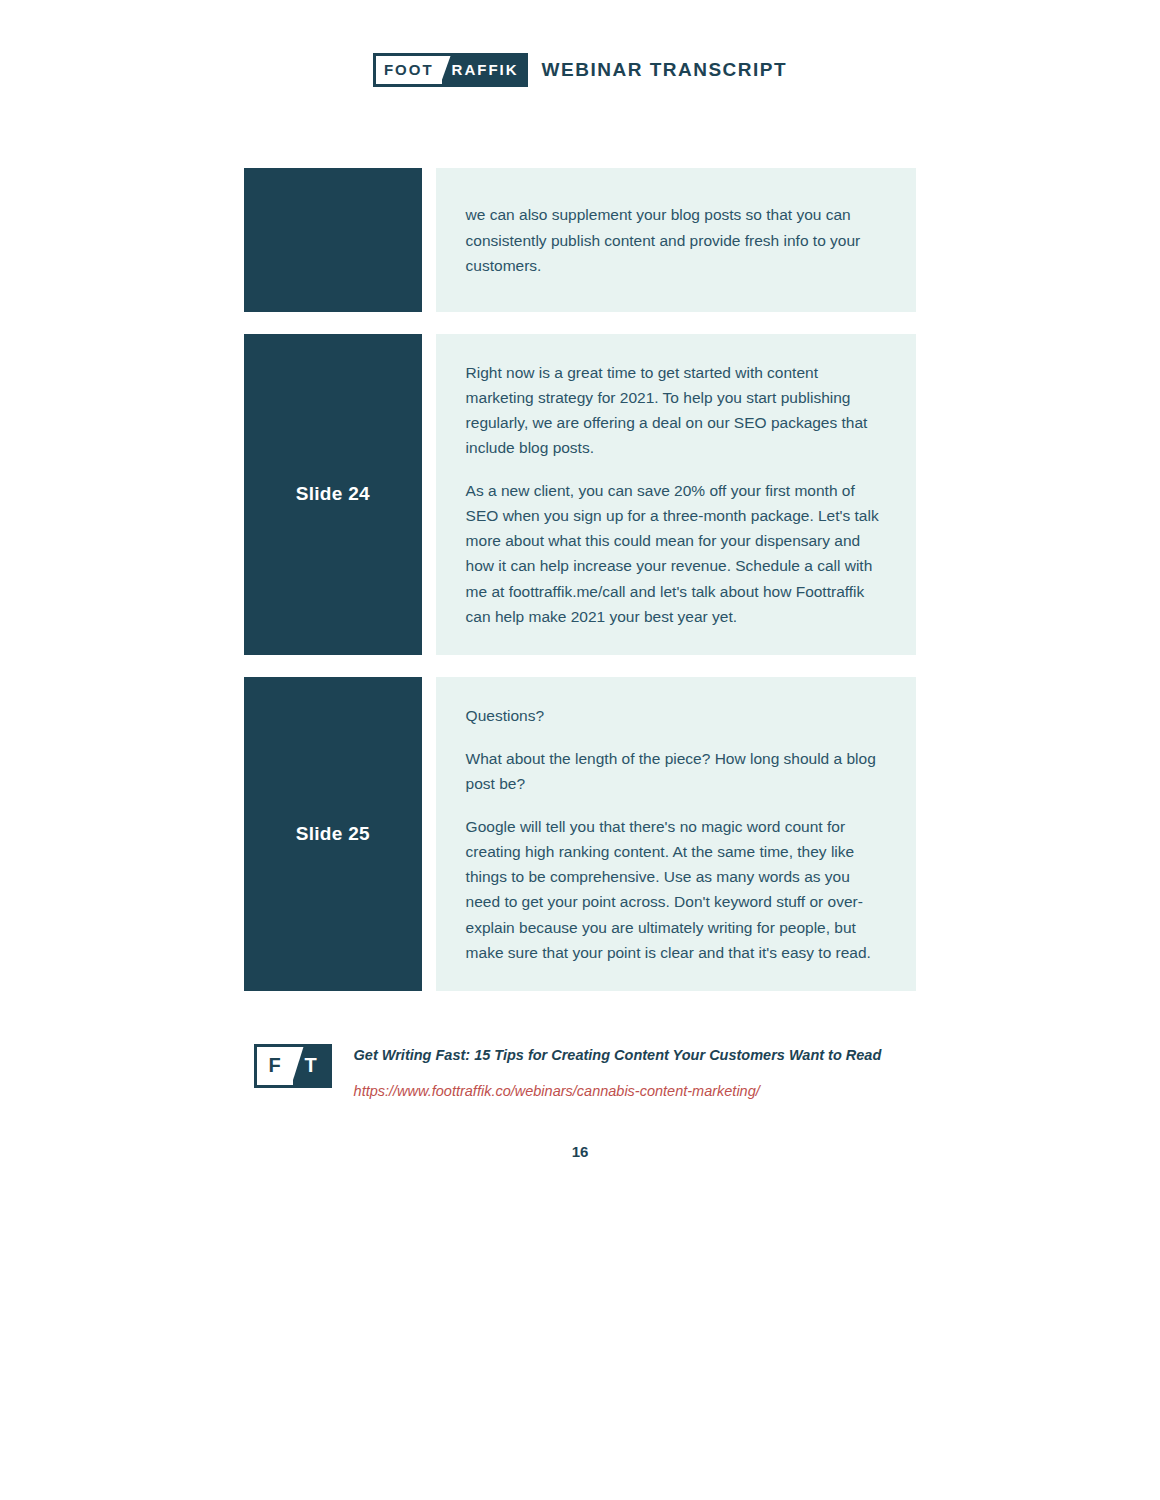FOOT
RAFFIK
Webinar Transcript
we can also supplement your blog posts so that you can consistently publish content and provide fresh info to your customers.
Slide 24
Right now is a great time to get started with content marketing strategy for 2021. To help you start publishing regularly, we are offering a deal on our SEO packages that include blog posts.
As a new client, you can save 20% off your first month of SEO when you sign up for a three-month package. Let's talk more about what this could mean for your dispensary and how it can help increase your revenue. Schedule a call with me at foottraffik.me/call and let's talk about how Foottraffik can help make 2021 your best year yet.
Slide 25
Questions?
What about the length of the piece? How long should a blog post be?
Google will tell you that there's no magic word count for creating high ranking content. At the same time, they like things to be comprehensive. Use as many words as you need to get your point across. Don't keyword stuff or over-explain because you are ultimately writing for people, but make sure that your point is clear and that it's easy to read.
F
T
Get Writing Fast: 15 Tips for Creating Content Your Customers Want to Read
https://www.foottraffik.co/webinars/cannabis-content-marketing/
16